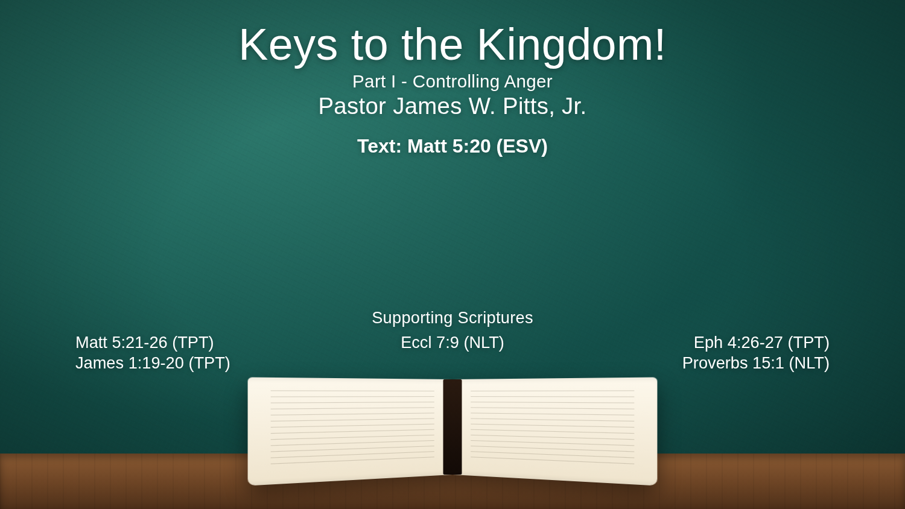Keys to the Kingdom!
Part I - Controlling Anger
Pastor James W. Pitts, Jr.
Text: Matt 5:20 (ESV)
Supporting Scriptures
Matt 5:21-26 (TPT) Eccl 7:9 (NLT) Eph 4:26-27 (TPT) James 1:19-20 (TPT) Proverbs 15:1 (NLT)